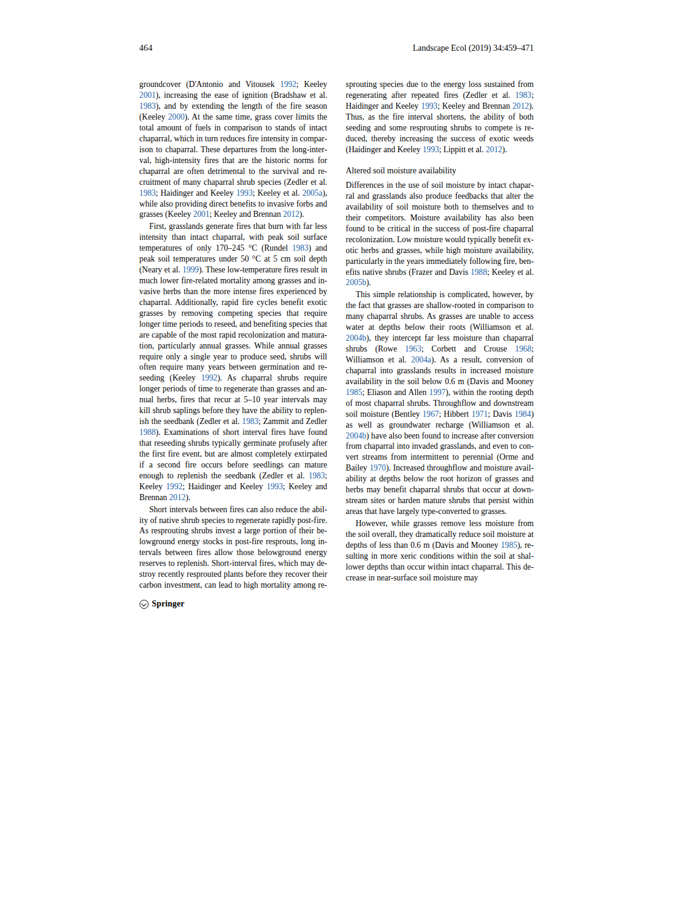464 Landscape Ecol (2019) 34:459–471
groundcover (D'Antonio and Vitousek 1992; Keeley 2001), increasing the ease of ignition (Bradshaw et al. 1983), and by extending the length of the fire season (Keeley 2000). At the same time, grass cover limits the total amount of fuels in comparison to stands of intact chaparral, which in turn reduces fire intensity in comparison to chaparral. These departures from the long-interval, high-intensity fires that are the historic norms for chaparral are often detrimental to the survival and recruitment of many chaparral shrub species (Zedler et al. 1983; Haidinger and Keeley 1993; Keeley et al. 2005a), while also providing direct benefits to invasive forbs and grasses (Keeley 2001; Keeley and Brennan 2012).
First, grasslands generate fires that burn with far less intensity than intact chaparral, with peak soil surface temperatures of only 170–245 °C (Rundel 1983) and peak soil temperatures under 50 °C at 5 cm soil depth (Neary et al. 1999). These low-temperature fires result in much lower fire-related mortality among grasses and invasive herbs than the more intense fires experienced by chaparral. Additionally, rapid fire cycles benefit exotic grasses by removing competing species that require longer time periods to reseed, and benefiting species that are capable of the most rapid recolonization and maturation, particularly annual grasses. While annual grasses require only a single year to produce seed, shrubs will often require many years between germination and reseeding (Keeley 1992). As chaparral shrubs require longer periods of time to regenerate than grasses and annual herbs, fires that recur at 5–10 year intervals may kill shrub saplings before they have the ability to replenish the seedbank (Zedler et al. 1983; Zammit and Zedler 1988). Examinations of short interval fires have found that reseeding shrubs typically germinate profusely after the first fire event, but are almost completely extirpated if a second fire occurs before seedlings can mature enough to replenish the seedbank (Zedler et al. 1983; Keeley 1992; Haidinger and Keeley 1993; Keeley and Brennan 2012).
Short intervals between fires can also reduce the ability of native shrub species to regenerate rapidly post-fire. As resprouting shrubs invest a large portion of their belowground energy stocks in post-fire resprouts, long intervals between fires allow those belowground energy reserves to replenish. Short-interval fires, which may destroy recently resprouted plants before they recover their carbon investment, can lead to high mortality among resprouting species due to the energy loss sustained from regenerating after repeated fires (Zedler et al. 1983; Haidinger and Keeley 1993; Keeley and Brennan 2012). Thus, as the fire interval shortens, the ability of both seeding and some resprouting shrubs to compete is reduced, thereby increasing the success of exotic weeds (Haidinger and Keeley 1993; Lippitt et al. 2012).
Altered soil moisture availability
Differences in the use of soil moisture by intact chaparral and grasslands also produce feedbacks that alter the availability of soil moisture both to themselves and to their competitors. Moisture availability has also been found to be critical in the success of post-fire chaparral recolonization. Low moisture would typically benefit exotic herbs and grasses, while high moisture availability, particularly in the years immediately following fire, benefits native shrubs (Frazer and Davis 1988; Keeley et al. 2005b).
This simple relationship is complicated, however, by the fact that grasses are shallow-rooted in comparison to many chaparral shrubs. As grasses are unable to access water at depths below their roots (Williamson et al. 2004b), they intercept far less moisture than chaparral shrubs (Rowe 1963; Corbett and Crouse 1968; Williamson et al. 2004a). As a result, conversion of chaparral into grasslands results in increased moisture availability in the soil below 0.6 m (Davis and Mooney 1985; Eliason and Allen 1997), within the rooting depth of most chaparral shrubs. Throughflow and downstream soil moisture (Bentley 1967; Hibbert 1971; Davis 1984) as well as groundwater recharge (Williamson et al. 2004b) have also been found to increase after conversion from chaparral into invaded grasslands, and even to convert streams from intermittent to perennial (Orme and Bailey 1970). Increased throughflow and moisture availability at depths below the root horizon of grasses and herbs may benefit chaparral shrubs that occur at downstream sites or harden mature shrubs that persist within areas that have largely type-converted to grasses.
However, while grasses remove less moisture from the soil overall, they dramatically reduce soil moisture at depths of less than 0.6 m (Davis and Mooney 1985), resulting in more xeric conditions within the soil at shallower depths than occur within intact chaparral. This decrease in near-surface soil moisture may
Springer